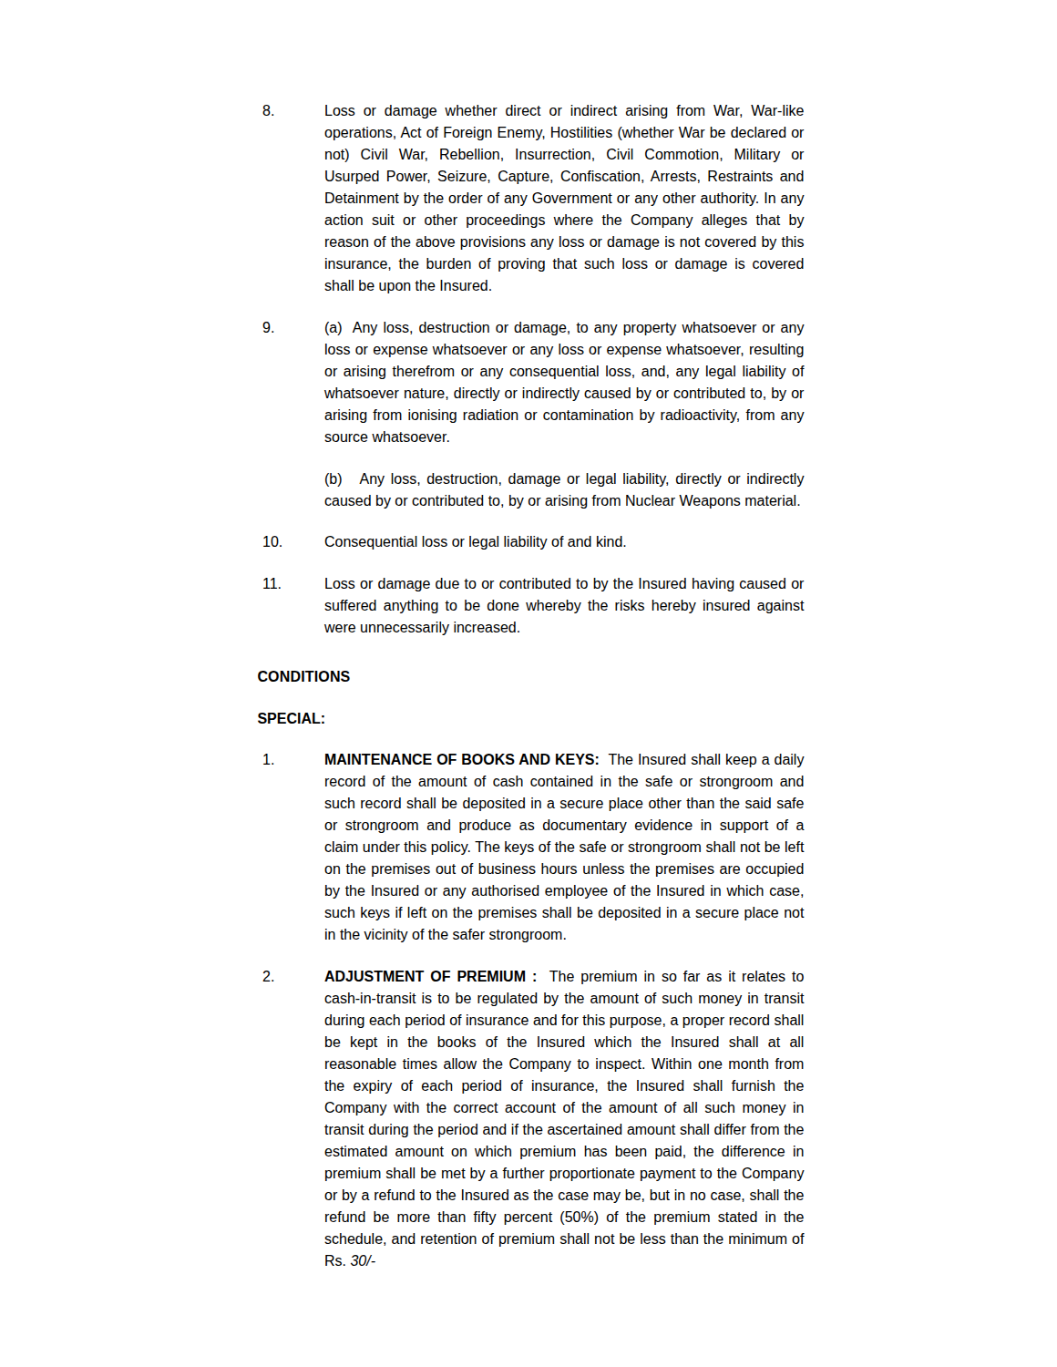8.
Loss or damage whether direct or indirect arising from War, War-like operations, Act of Foreign Enemy, Hostilities (whether War be declared or not) Civil War, Rebellion, Insurrection, Civil Commotion, Military or Usurped Power, Seizure, Capture, Confiscation, Arrests, Restraints and Detainment by the order of any Government or any other authority. In any action suit or other proceedings where the Company alleges that by reason of the above provisions any loss or damage is not covered by this insurance, the burden of proving that such loss or damage is covered shall be upon the Insured.
9.
(a) Any loss, destruction or damage, to any property whatsoever or any loss or expense whatsoever or any loss or expense whatsoever, resulting or arising therefrom or any consequential loss, and, any legal liability of whatsoever nature, directly or indirectly caused by or contributed to, by or arising from ionising radiation or contamination by radioactivity, from any source whatsoever.
(b) Any loss, destruction, damage or legal liability, directly or indirectly caused by or contributed to, by or arising from Nuclear Weapons material.
10.
Consequential loss or legal liability of and kind.
11.
Loss or damage due to or contributed to by the Insured having caused or suffered anything to be done whereby the risks hereby insured against were unnecessarily increased.
Conditions
Special:
1.
MAINTENANCE OF BOOKS AND KEYS: The Insured shall keep a daily record of the amount of cash contained in the safe or strongroom and such record shall be deposited in a secure place other than the said safe or strongroom and produce as documentary evidence in support of a claim under this policy. The keys of the safe or strongroom shall not be left on the premises out of business hours unless the premises are occupied by the Insured or any authorised employee of the Insured in which case, such keys if left on the premises shall be deposited in a secure place not in the vicinity of the safer strongroom.
2.
ADJUSTMENT OF PREMIUM : The premium in so far as it relates to cash-in-transit is to be regulated by the amount of such money in transit during each period of insurance and for this purpose, a proper record shall be kept in the books of the Insured which the Insured shall at all reasonable times allow the Company to inspect. Within one month from the expiry of each period of insurance, the Insured shall furnish the Company with the correct account of the amount of all such money in transit during the period and if the ascertained amount shall differ from the estimated amount on which premium has been paid, the difference in premium shall be met by a further proportionate payment to the Company or by a refund to the Insured as the case may be, but in no case, shall the refund be more than fifty percent (50%) of the premium stated in the schedule, and retention of premium shall not be less than the minimum of Rs. 30/-